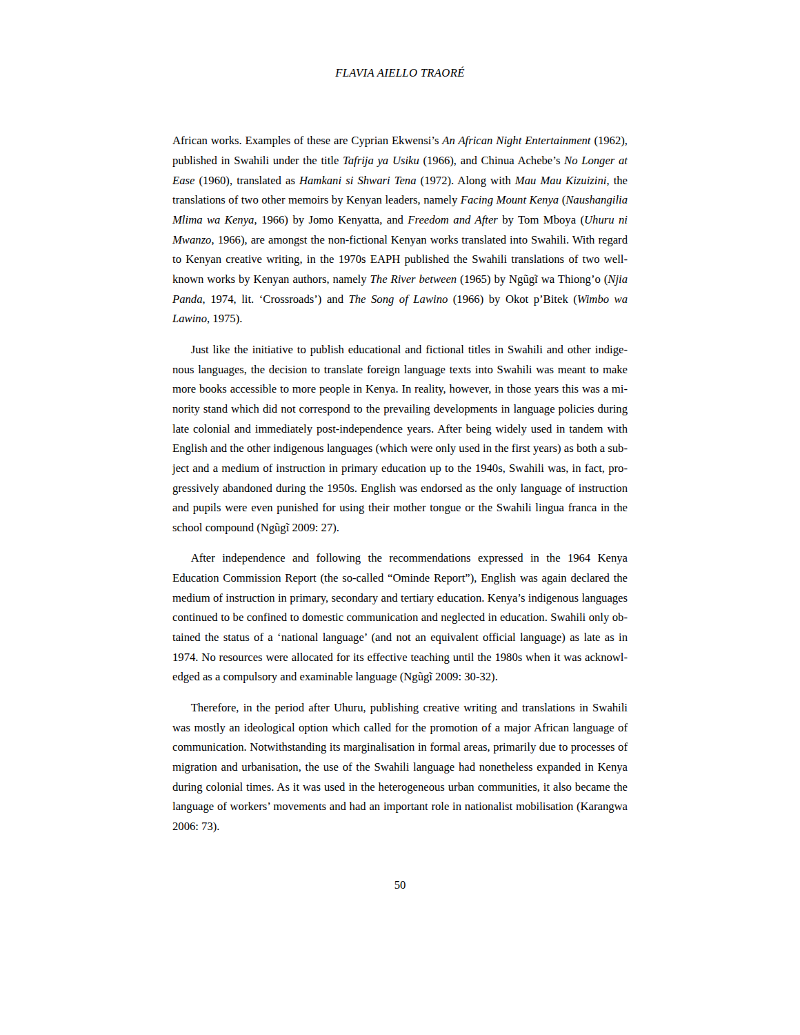FLAVIA AIELLO TRAORÉ
African works. Examples of these are Cyprian Ekwensi’s An African Night Entertainment (1962), published in Swahili under the title Tafrija ya Usiku (1966), and Chinua Achebe’s No Longer at Ease (1960), translated as Hamkani si Shwari Tena (1972). Along with Mau Mau Kizuizini, the translations of two other memoirs by Kenyan leaders, namely Facing Mount Kenya (Naushangilia Mlima wa Kenya, 1966) by Jomo Kenyatta, and Freedom and After by Tom Mboya (Uhuru ni Mwanzo, 1966), are amongst the non-fictional Kenyan works translated into Swahili. With regard to Kenyan creative writing, in the 1970s EAPH published the Swahili translations of two well-known works by Kenyan authors, namely The River between (1965) by Ngũgĩ wa Thiong’o (Njia Panda, 1974, lit. ‘Crossroads’) and The Song of Lawino (1966) by Okot p’Bitek (Wimbo wa Lawino, 1975).
Just like the initiative to publish educational and fictional titles in Swahili and other indigenous languages, the decision to translate foreign language texts into Swahili was meant to make more books accessible to more people in Kenya. In reality, however, in those years this was a minority stand which did not correspond to the prevailing developments in language policies during late colonial and immediately post-independence years. After being widely used in tandem with English and the other indigenous languages (which were only used in the first years) as both a subject and a medium of instruction in primary education up to the 1940s, Swahili was, in fact, progressively abandoned during the 1950s. English was endorsed as the only language of instruction and pupils were even punished for using their mother tongue or the Swahili lingua franca in the school compound (Ngũgĩ 2009: 27).
After independence and following the recommendations expressed in the 1964 Kenya Education Commission Report (the so-called “Ominde Report”), English was again declared the medium of instruction in primary, secondary and tertiary education. Kenya’s indigenous languages continued to be confined to domestic communication and neglected in education. Swahili only obtained the status of a ‘national language’ (and not an equivalent official language) as late as in 1974. No resources were allocated for its effective teaching until the 1980s when it was acknowledged as a compulsory and examinable language (Ngũgĩ 2009: 30-32).
Therefore, in the period after Uhuru, publishing creative writing and translations in Swahili was mostly an ideological option which called for the promotion of a major African language of communication. Notwithstanding its marginalisation in formal areas, primarily due to processes of migration and urbanisation, the use of the Swahili language had nonetheless expanded in Kenya during colonial times. As it was used in the heterogeneous urban communities, it also became the language of workers’ movements and had an important role in nationalist mobilisation (Karangwa 2006: 73).
50